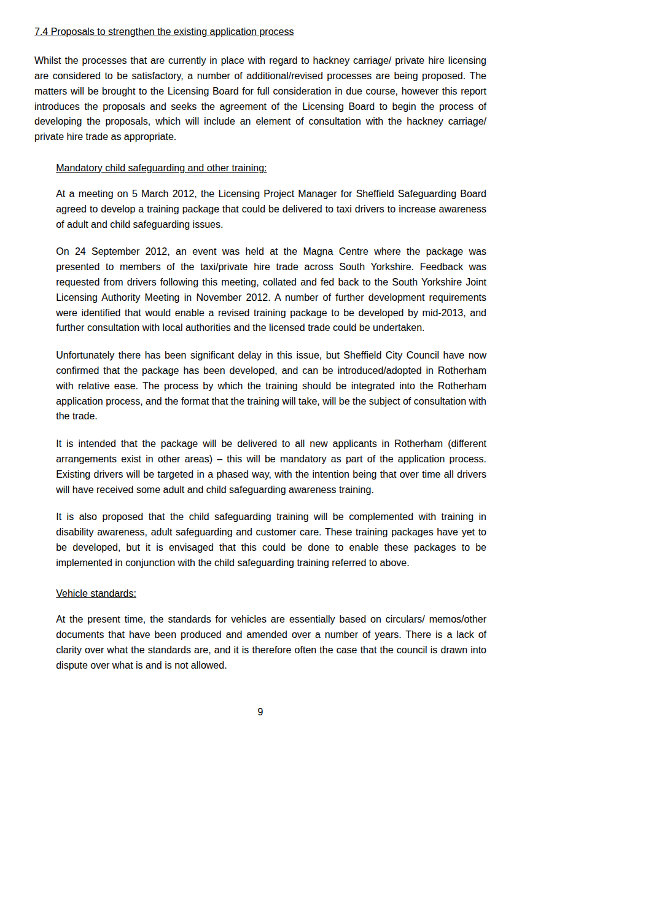7.4 Proposals to strengthen the existing application process
Whilst the processes that are currently in place with regard to hackney carriage/ private hire licensing are considered to be satisfactory, a number of additional/revised processes are being proposed. The matters will be brought to the Licensing Board for full consideration in due course, however this report introduces the proposals and seeks the agreement of the Licensing Board to begin the process of developing the proposals, which will include an element of consultation with the hackney carriage/ private hire trade as appropriate.
Mandatory child safeguarding and other training:
At a meeting on 5 March 2012, the Licensing Project Manager for Sheffield Safeguarding Board agreed to develop a training package that could be delivered to taxi drivers to increase awareness of adult and child safeguarding issues.
On 24 September 2012, an event was held at the Magna Centre where the package was presented to members of the taxi/private hire trade across South Yorkshire. Feedback was requested from drivers following this meeting, collated and fed back to the South Yorkshire Joint Licensing Authority Meeting in November 2012. A number of further development requirements were identified that would enable a revised training package to be developed by mid-2013, and further consultation with local authorities and the licensed trade could be undertaken.
Unfortunately there has been significant delay in this issue, but Sheffield City Council have now confirmed that the package has been developed, and can be introduced/adopted in Rotherham with relative ease. The process by which the training should be integrated into the Rotherham application process, and the format that the training will take, will be the subject of consultation with the trade.
It is intended that the package will be delivered to all new applicants in Rotherham (different arrangements exist in other areas) – this will be mandatory as part of the application process. Existing drivers will be targeted in a phased way, with the intention being that over time all drivers will have received some adult and child safeguarding awareness training.
It is also proposed that the child safeguarding training will be complemented with training in disability awareness, adult safeguarding and customer care. These training packages have yet to be developed, but it is envisaged that this could be done to enable these packages to be implemented in conjunction with the child safeguarding training referred to above.
Vehicle standards:
At the present time, the standards for vehicles are essentially based on circulars/ memos/other documents that have been produced and amended over a number of years. There is a lack of clarity over what the standards are, and it is therefore often the case that the council is drawn into dispute over what is and is not allowed.
9